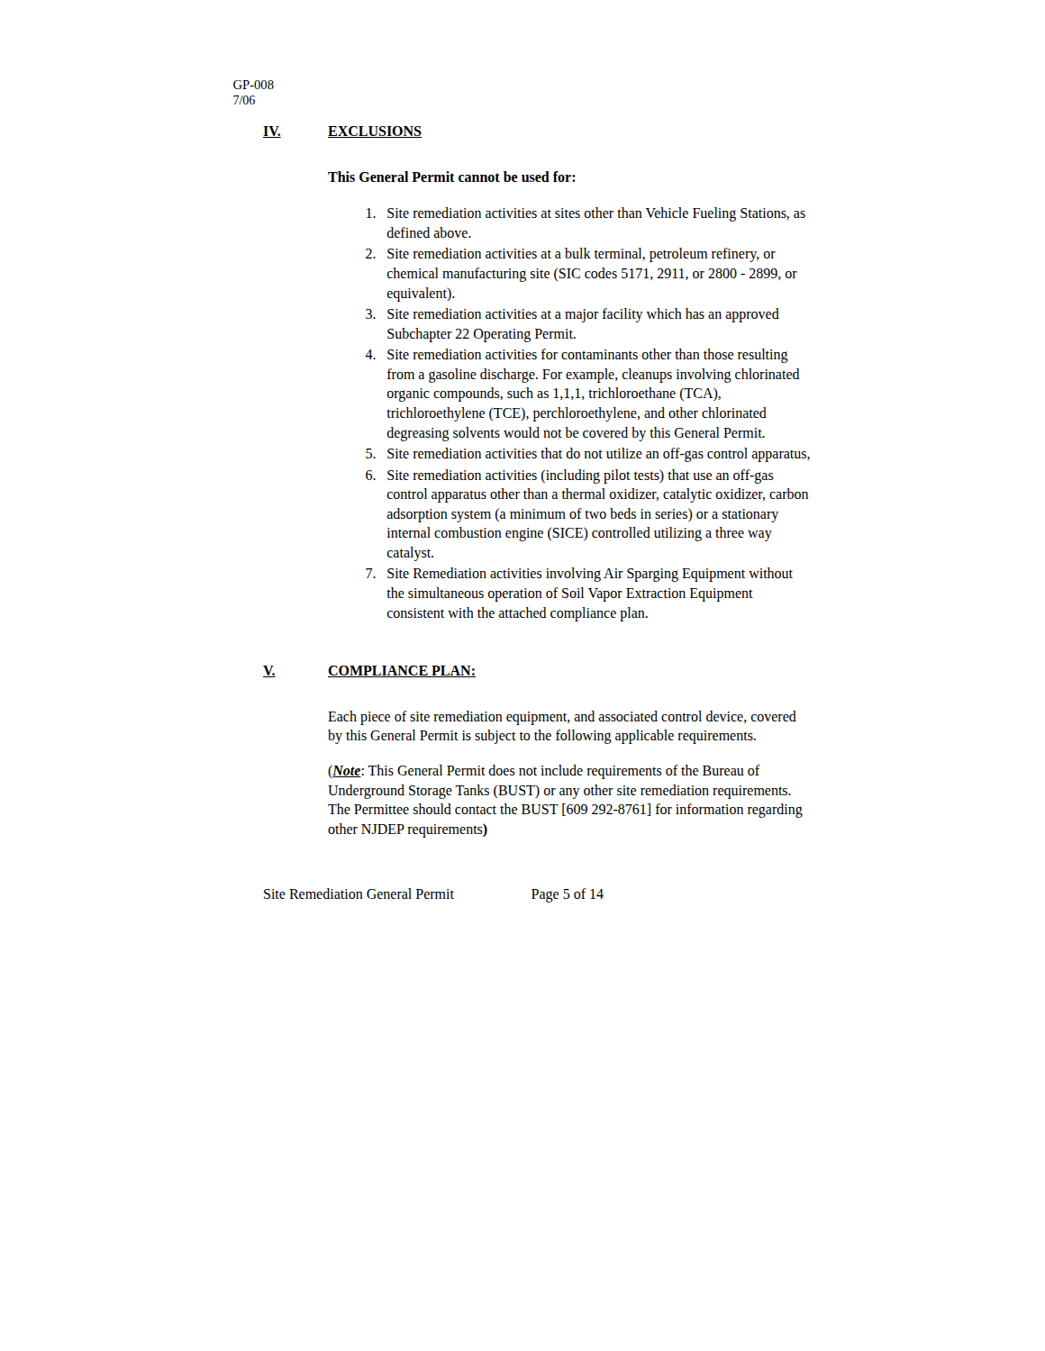GP-008
7/06
IV. EXCLUSIONS
This General Permit cannot be used for:
Site remediation activities at sites other than Vehicle Fueling Stations, as defined above.
Site remediation activities at a bulk terminal, petroleum refinery, or chemical manufacturing site (SIC codes 5171, 2911, or 2800 - 2899, or equivalent).
Site remediation activities at a major facility which has an approved Subchapter 22 Operating Permit.
Site remediation activities for contaminants other than those resulting from a gasoline discharge. For example, cleanups involving chlorinated organic compounds, such as 1,1,1, trichloroethane (TCA), trichloroethylene (TCE), perchloroethylene, and other chlorinated degreasing solvents would not be covered by this General Permit.
Site remediation activities that do not utilize an off-gas control apparatus,
Site remediation activities (including pilot tests) that use an off-gas control apparatus other than a thermal oxidizer, catalytic oxidizer, carbon adsorption system (a minimum of two beds in series) or a stationary internal combustion engine (SICE) controlled utilizing a three way catalyst.
Site Remediation activities involving Air Sparging Equipment without the simultaneous operation of Soil Vapor Extraction Equipment consistent with the attached compliance plan.
V. COMPLIANCE PLAN:
Each piece of site remediation equipment, and associated control device, covered by this General Permit is subject to the following applicable requirements.
(Note: This General Permit does not include requirements of the Bureau of Underground Storage Tanks (BUST) or any other site remediation requirements. The Permittee should contact the BUST [609 292-8761] for information regarding other NJDEP requirements)
Site Remediation General Permit Page 5 of 14